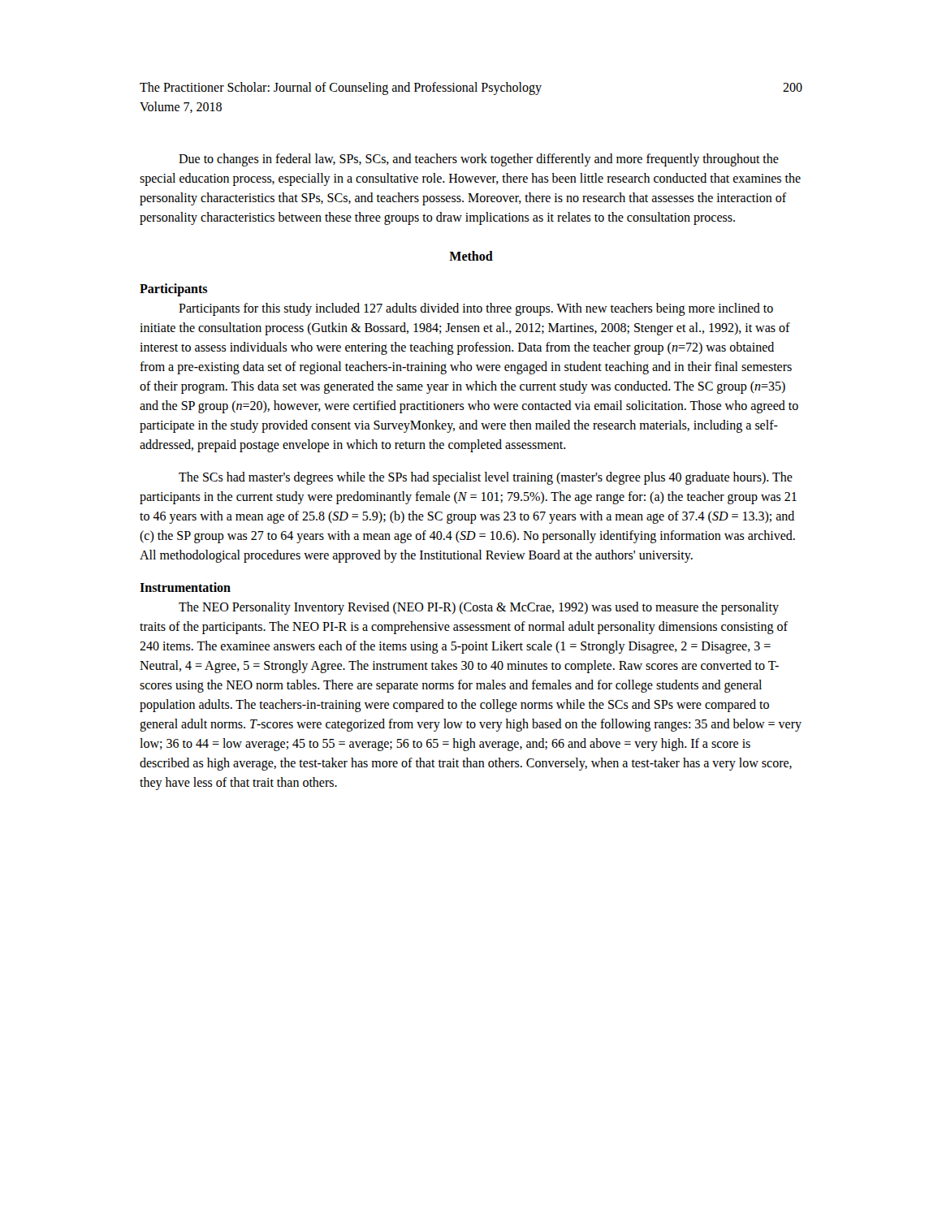The Practitioner Scholar: Journal of Counseling and Professional Psychology
Volume 7, 2018
200
Due to changes in federal law, SPs, SCs, and teachers work together differently and more frequently throughout the special education process, especially in a consultative role. However, there has been little research conducted that examines the personality characteristics that SPs, SCs, and teachers possess. Moreover, there is no research that assesses the interaction of personality characteristics between these three groups to draw implications as it relates to the consultation process.
Method
Participants
Participants for this study included 127 adults divided into three groups. With new teachers being more inclined to initiate the consultation process (Gutkin & Bossard, 1984; Jensen et al., 2012; Martines, 2008; Stenger et al., 1992), it was of interest to assess individuals who were entering the teaching profession. Data from the teacher group (n=72) was obtained from a pre-existing data set of regional teachers-in-training who were engaged in student teaching and in their final semesters of their program. This data set was generated the same year in which the current study was conducted. The SC group (n=35) and the SP group (n=20), however, were certified practitioners who were contacted via email solicitation. Those who agreed to participate in the study provided consent via SurveyMonkey, and were then mailed the research materials, including a self-addressed, prepaid postage envelope in which to return the completed assessment.
The SCs had master's degrees while the SPs had specialist level training (master's degree plus 40 graduate hours). The participants in the current study were predominantly female (N = 101; 79.5%). The age range for: (a) the teacher group was 21 to 46 years with a mean age of 25.8 (SD = 5.9); (b) the SC group was 23 to 67 years with a mean age of 37.4 (SD = 13.3); and (c) the SP group was 27 to 64 years with a mean age of 40.4 (SD = 10.6). No personally identifying information was archived. All methodological procedures were approved by the Institutional Review Board at the authors' university.
Instrumentation
The NEO Personality Inventory Revised (NEO PI-R) (Costa & McCrae, 1992) was used to measure the personality traits of the participants. The NEO PI-R is a comprehensive assessment of normal adult personality dimensions consisting of 240 items. The examinee answers each of the items using a 5-point Likert scale (1 = Strongly Disagree, 2 = Disagree, 3 = Neutral, 4 = Agree, 5 = Strongly Agree. The instrument takes 30 to 40 minutes to complete. Raw scores are converted to T-scores using the NEO norm tables. There are separate norms for males and females and for college students and general population adults. The teachers-in-training were compared to the college norms while the SCs and SPs were compared to general adult norms. T-scores were categorized from very low to very high based on the following ranges: 35 and below = very low; 36 to 44 = low average; 45 to 55 = average; 56 to 65 = high average, and; 66 and above = very high. If a score is described as high average, the test-taker has more of that trait than others. Conversely, when a test-taker has a very low score, they have less of that trait than others.